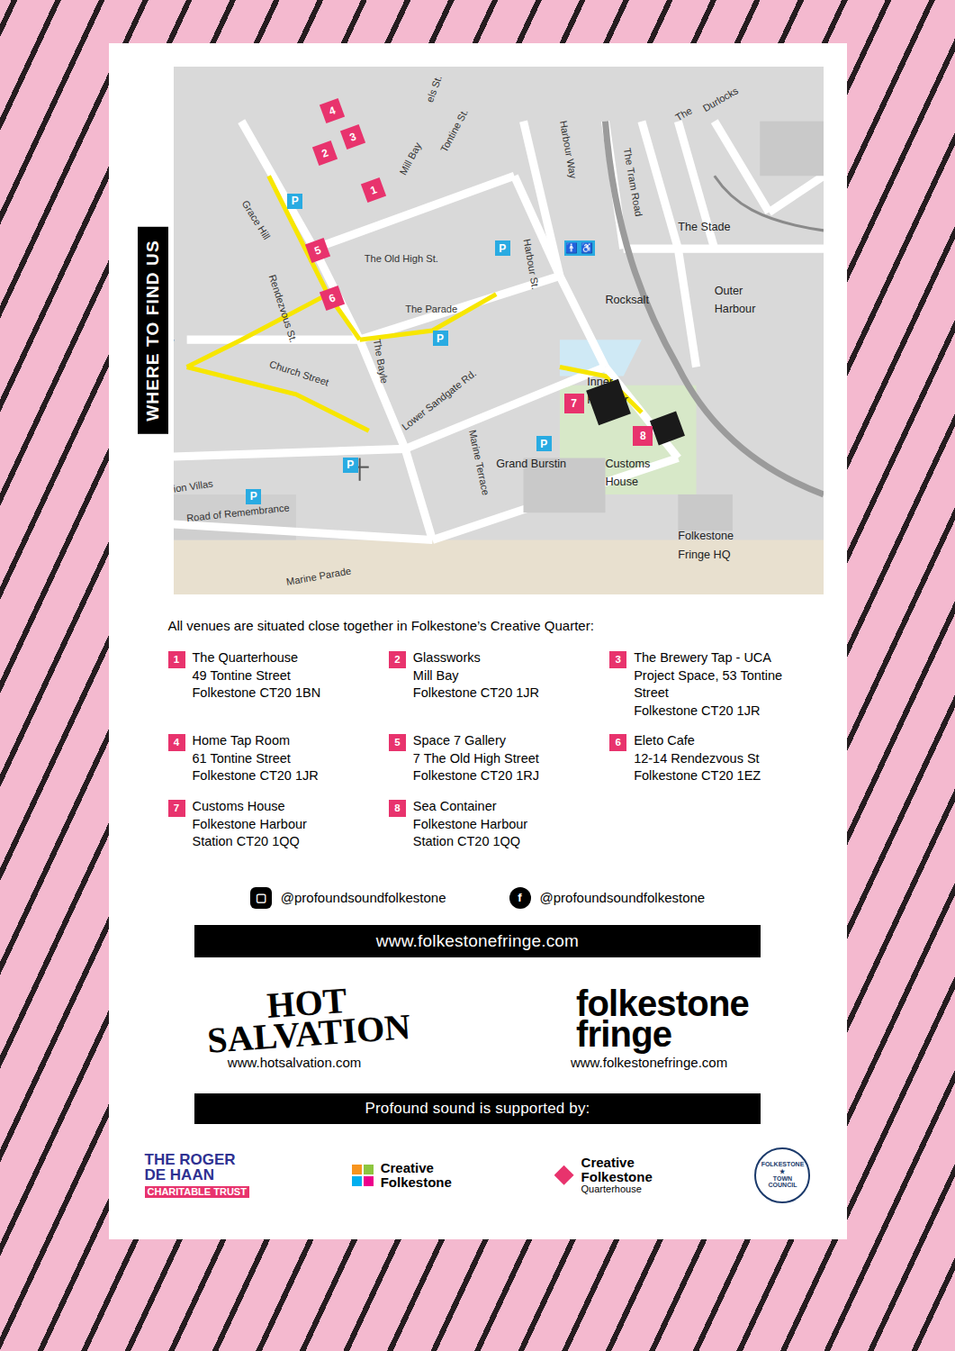WHERE TO FIND US
els St. Grace Hill Rendezvous St. ith all Street Mill Bay Tontine St. The Old High St. The Parade The Bayle Church Street Albion Villas Road of Remembrance Marine Parade Lower Sandgate Rd. Marine Terrace Grand Burstin Harbour St. Harbour Way The Tram Road The Durlocks The Stade Rocksalt Outer Harbour Inner Harbour Customs House Folkestone Fringe HQ
1
2
3
4
5
6
7
8
P
P
P
P
P
P
🚹♿
All venues are situated close together in Folkestone’s Creative Quarter:
1 The Quarterhouse
49 Tontine Street
Folkestone CT20 1BN
2 Glassworks
Mill Bay
Folkestone CT20 1JR
3 The Brewery Tap - UCA Project Space, 53 Tontine Street
Folkestone CT20 1JR
4 Home Tap Room
61 Tontine Street
Folkestone CT20 1JR
5 Space 7 Gallery
7 The Old High Street
Folkestone CT20 1RJ
6 Eleto Cafe
12-14 Rendezvous St
Folkestone CT20 1EZ
7 Customs House
Folkestone Harbour
Station CT20 1QQ
8 Sea Container
Folkestone Harbour
Station CT20 1QQ
▢@profoundsoundfolkestone
f@profoundsoundfolkestone
www.folkestonefringe.com
HOT
SALVATION
folkestone
fringe
www.hotsalvation.com www.folkestonefringe.com
Profound sound is supported by:
THE ROGER
DE HAAN
CHARITABLE TRUST
Creative
Folkestone
Creative
FolkestoneQuarterhouse
FOLKESTONE
★
TOWN COUNCIL